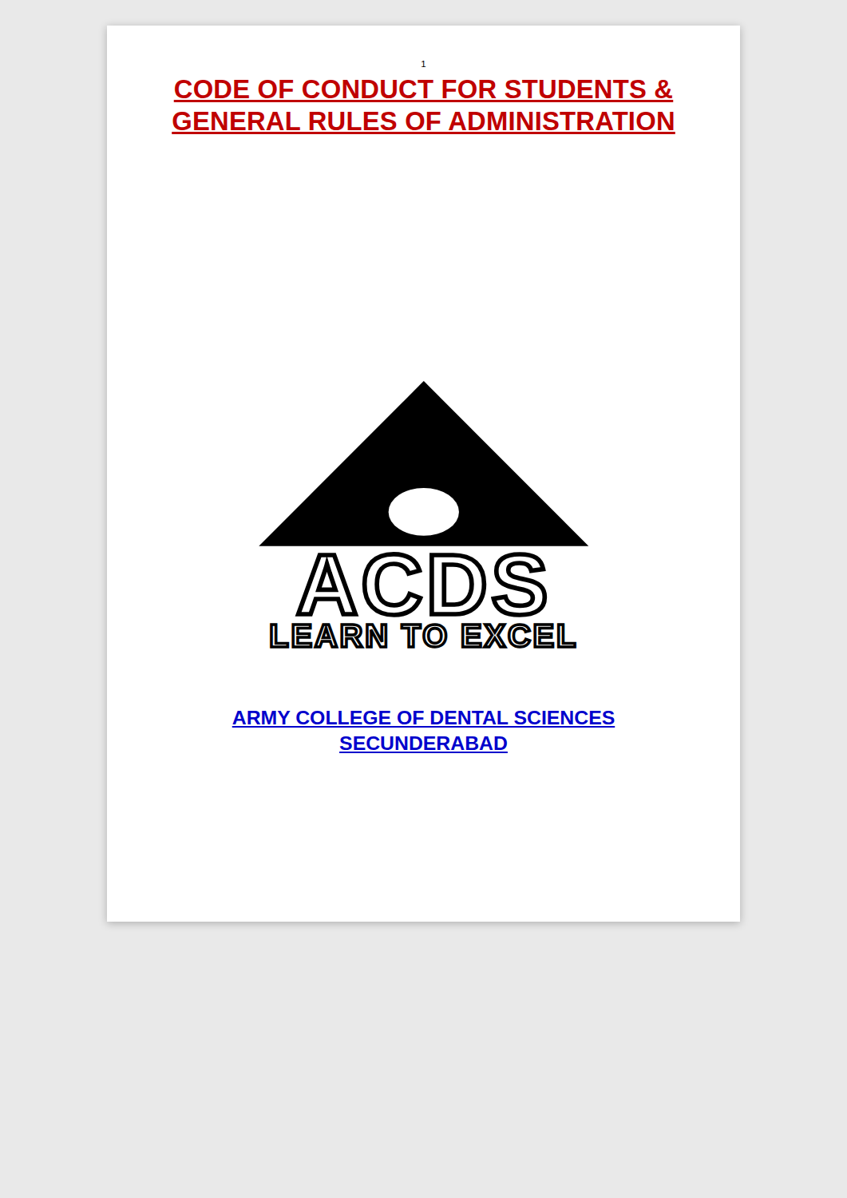1
CODE OF CONDUCT FOR STUDENTS & GENERAL RULES OF ADMINISTRATION
ACDS logo A solid black triangle containing a white ellipse, above the letters A C D S and the motto "Learn to Excel". ACDS LEARN TO EXCEL
ARMY COLLEGE OF DENTAL SCIENCES
SECUNDERABAD